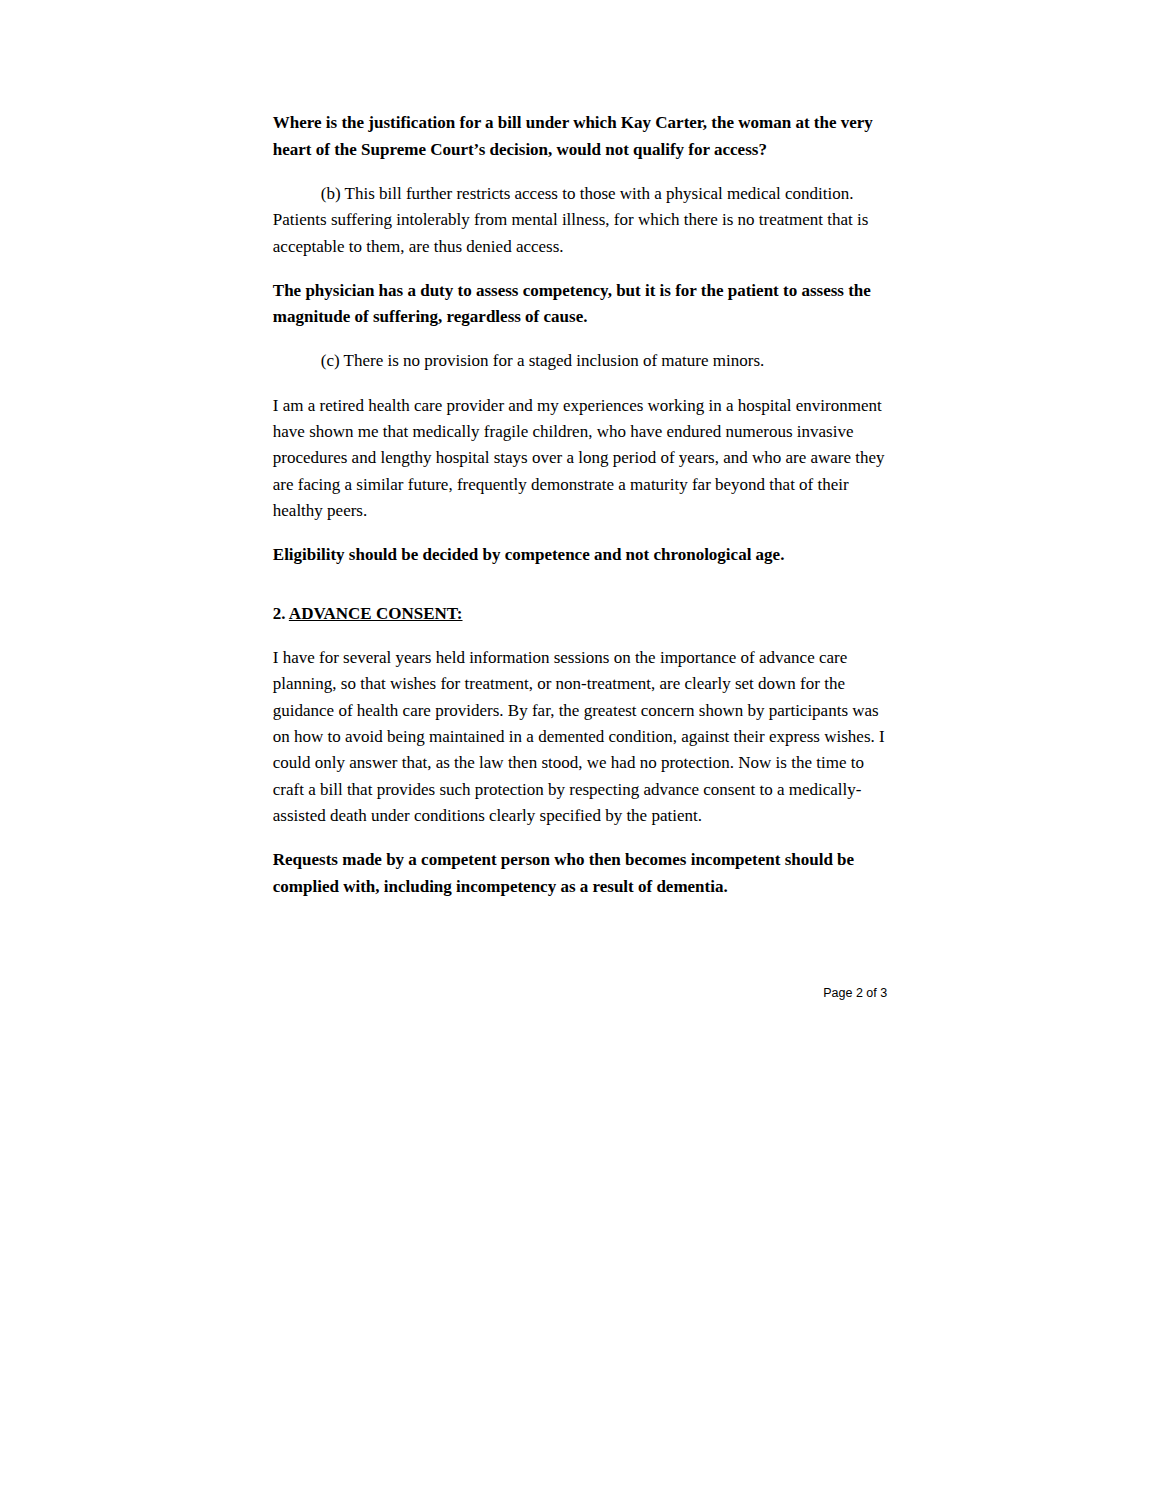Where is the justification for a bill under which Kay Carter, the woman at the very heart of the Supreme Court’s decision, would not qualify for access?
(b) This bill further restricts access to those with a physical medical condition. Patients suffering intolerably from mental illness, for which there is no treatment that is acceptable to them, are thus denied access.
The physician has a duty to assess competency, but it is for the patient to assess the magnitude of suffering, regardless of cause.
(c) There is no provision for a staged inclusion of mature minors.
I am a retired health care provider and my experiences working in a hospital environment have shown me that medically fragile children, who have endured numerous invasive procedures and lengthy hospital stays over a long period of years, and who are aware they are facing a similar future, frequently demonstrate a maturity far beyond that of their healthy peers.
Eligibility should be decided by competence and not chronological age.
2. ADVANCE CONSENT:
I have for several years held information sessions on the importance of advance care planning, so that wishes for treatment, or non-treatment, are clearly set down for the guidance of health care providers. By far, the greatest concern shown by participants was on how to avoid being maintained in a demented condition, against their express wishes. I could only answer that, as the law then stood, we had no protection. Now is the time to craft a bill that provides such protection by respecting advance consent to a medically-assisted death under conditions clearly specified by the patient.
Requests made by a competent person who then becomes incompetent should be complied with, including incompetency as a result of dementia.
Page 2 of 3